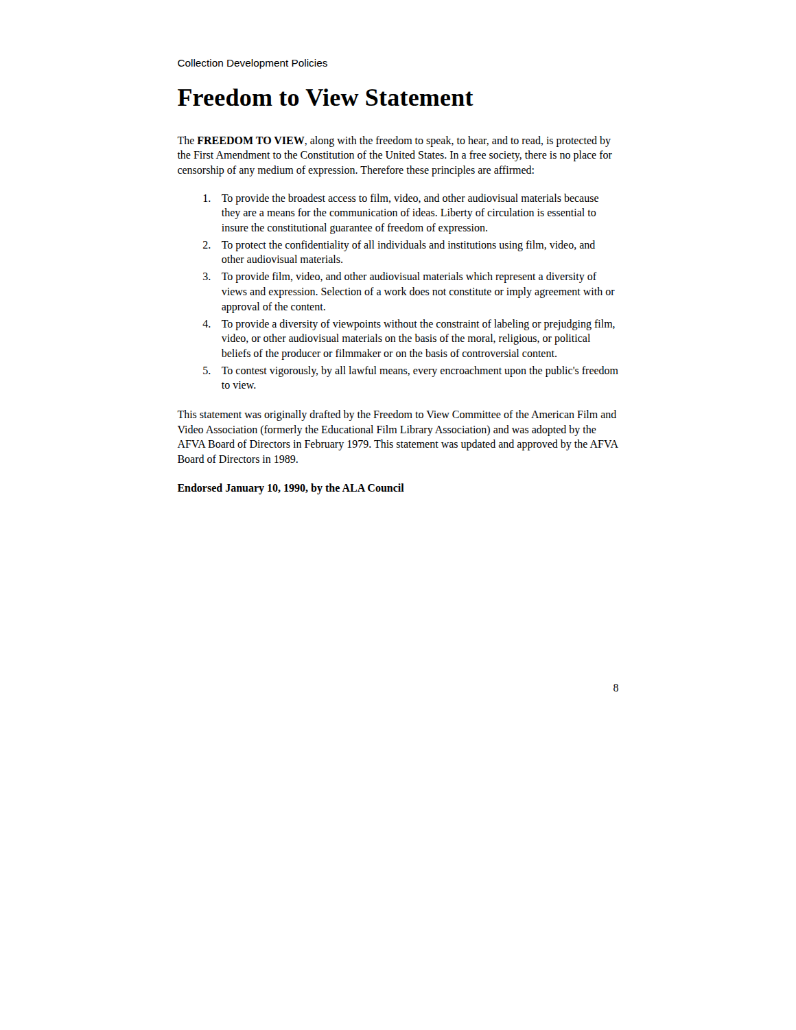Collection Development Policies
Freedom to View Statement
The FREEDOM TO VIEW, along with the freedom to speak, to hear, and to read, is protected by the First Amendment to the Constitution of the United States. In a free society, there is no place for censorship of any medium of expression. Therefore these principles are affirmed:
To provide the broadest access to film, video, and other audiovisual materials because they are a means for the communication of ideas. Liberty of circulation is essential to insure the constitutional guarantee of freedom of expression.
To protect the confidentiality of all individuals and institutions using film, video, and other audiovisual materials.
To provide film, video, and other audiovisual materials which represent a diversity of views and expression. Selection of a work does not constitute or imply agreement with or approval of the content.
To provide a diversity of viewpoints without the constraint of labeling or prejudging film, video, or other audiovisual materials on the basis of the moral, religious, or political beliefs of the producer or filmmaker or on the basis of controversial content.
To contest vigorously, by all lawful means, every encroachment upon the public's freedom to view.
This statement was originally drafted by the Freedom to View Committee of the American Film and Video Association (formerly the Educational Film Library Association) and was adopted by the AFVA Board of Directors in February 1979. This statement was updated and approved by the AFVA Board of Directors in 1989.
Endorsed January 10, 1990, by the ALA Council
8